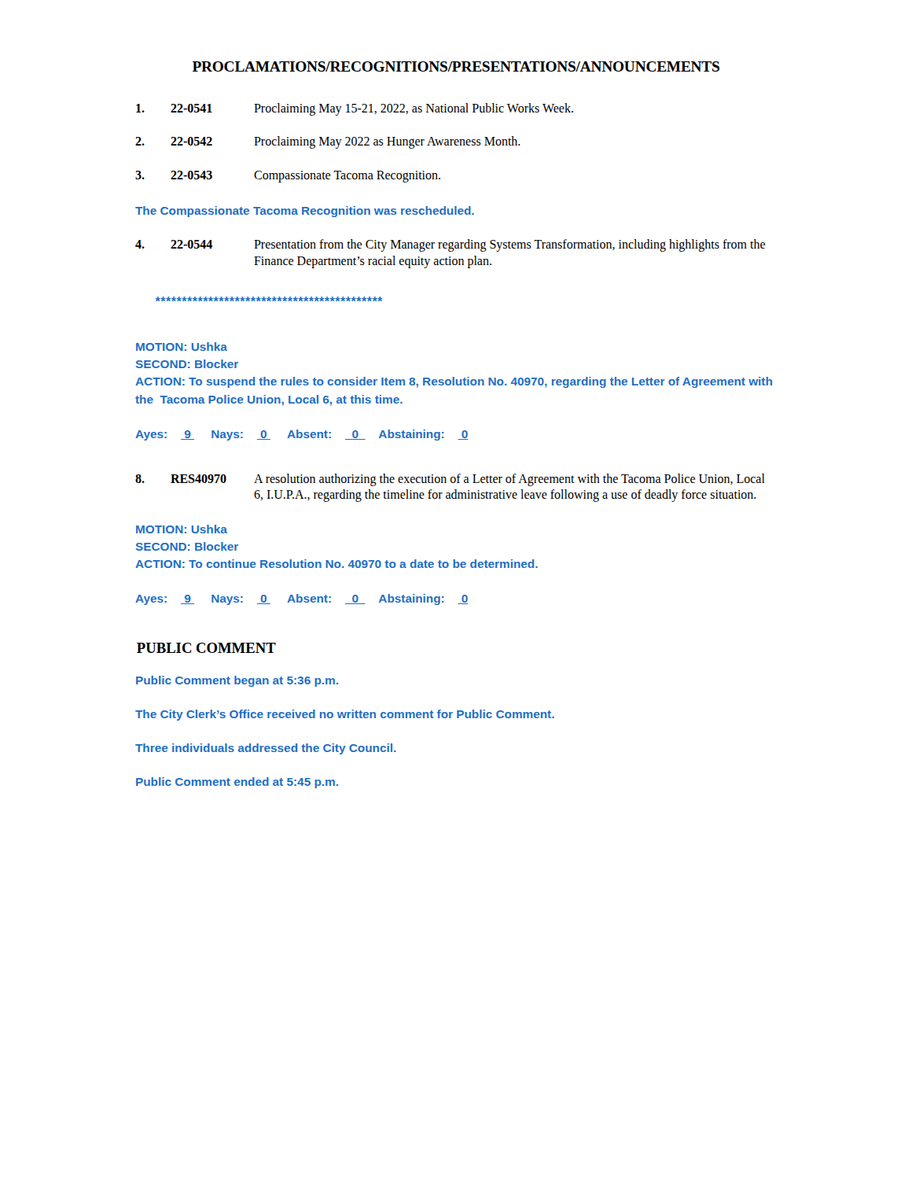PROCLAMATIONS/RECOGNITIONS/PRESENTATIONS/ANNOUNCEMENTS
| 1. | 22-0541 | Proclaiming May 15-21, 2022, as National Public Works Week. |
| 2. | 22-0542 | Proclaiming May 2022 as Hunger Awareness Month. |
| 3. | 22-0543 | Compassionate Tacoma Recognition. |
The Compassionate Tacoma Recognition was rescheduled.
| 4. | 22-0544 | Presentation from the City Manager regarding Systems Transformation, including highlights from the Finance Department’s racial equity action plan. |
*******************************************
MOTION: Ushka
SECOND: Blocker
ACTION: To suspend the rules to consider Item 8, Resolution No. 40970, regarding the Letter of Agreement with the Tacoma Police Union, Local 6, at this time.
Ayes: 9 Nays: 0 Absent: 0 Abstaining: 0
| 8. | RES40970 | A resolution authorizing the execution of a Letter of Agreement with the Tacoma Police Union, Local 6, I.U.P.A., regarding the timeline for administrative leave following a use of deadly force situation. |
MOTION: Ushka
SECOND: Blocker
ACTION: To continue Resolution No. 40970 to a date to be determined.
Ayes: 9 Nays: 0 Absent: 0 Abstaining: 0
PUBLIC COMMENT
Public Comment began at 5:36 p.m.
The City Clerk’s Office received no written comment for Public Comment.
Three individuals addressed the City Council.
Public Comment ended at 5:45 p.m.